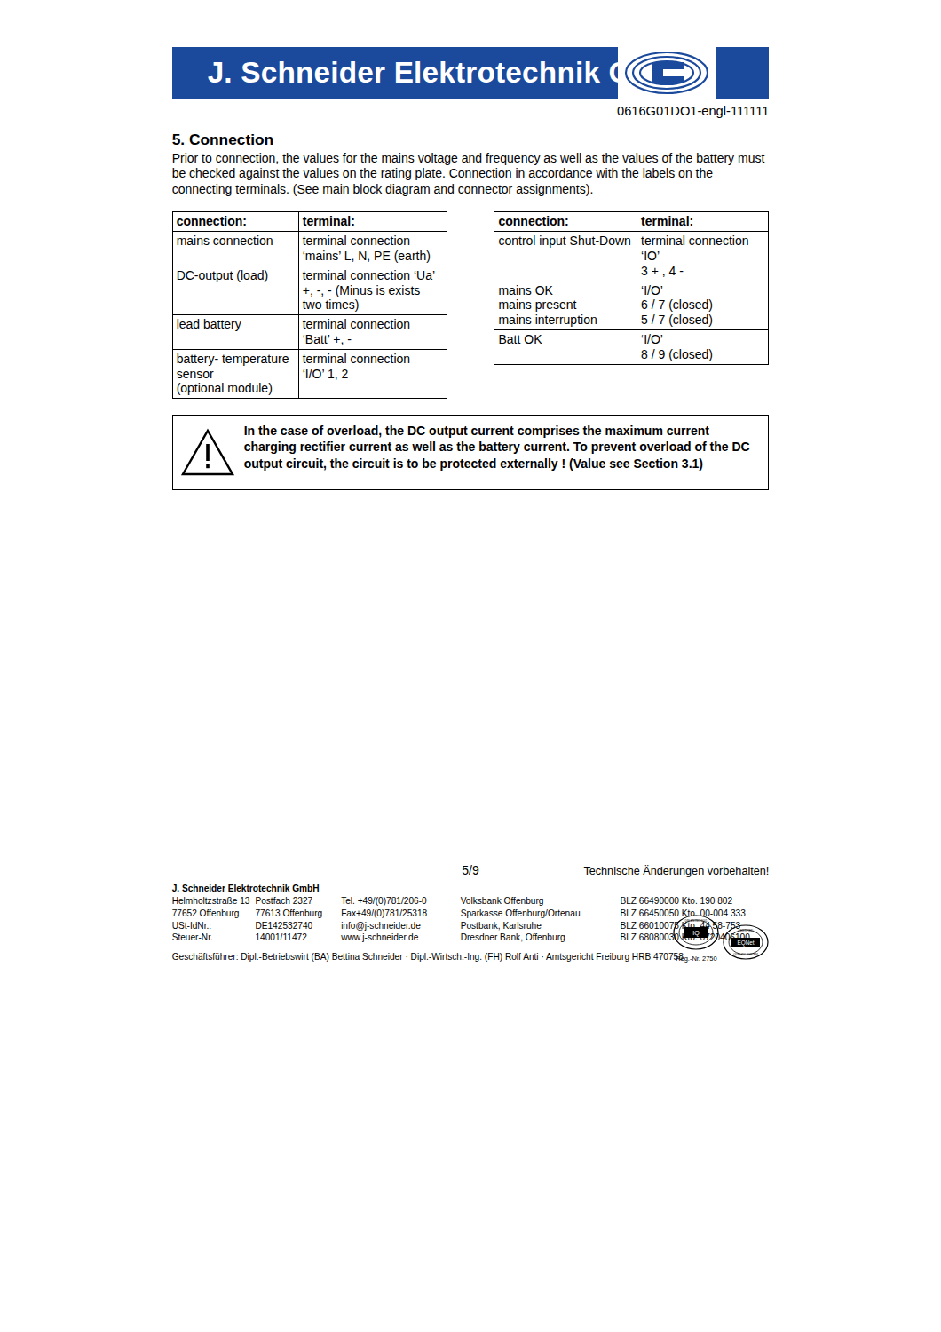J. Schneider Elektrotechnik GmbH
0616G01DO1-engl-111111
5. Connection
Prior to connection, the values for the mains voltage and frequency as well as the values of the battery must be checked against the values on the rating plate. Connection in accordance with the labels on the connecting terminals. (See main block diagram and connector assignments).
| connection: | terminal: |
| --- | --- |
| mains connection | terminal connection ‘mains’ L, N, PE (earth) |
| DC-output (load) | terminal connection ‘Ua’ +, -, - (Minus is exists two times) |
| lead battery | terminal connection ‘Batt’ +, - |
| battery- temperature sensor (optional module) | terminal connection ‘I/O’ 1, 2 |
| connection: | terminal: |
| --- | --- |
| control input Shut-Down | terminal connection ‘IO’ 3 + , 4 - |
| mains OK mains present mains interruption | ‘I/O’ 6 / 7 (closed) 5 / 7 (closed) |
| Batt OK | ‘I/O’ 8 / 9 (closed) |
In the case of overload, the DC output current comprises the maximum current charging rectifier current as well as the battery current. To prevent overload of the DC output circuit, the circuit is to be protected externally ! (Value see Section 3.1)
5/9
Technische Änderungen vorbehalten!
J. Schneider Elektrotechnik GmbH
| Helmholtzstraße 13 | Postfach 2327 | Tel. +49/(0)781/206-0 | Volksbank Offenburg | BLZ 66490000 Kto. 190 802 |
| 77652 Offenburg | 77613 Offenburg | Fax+49/(0)781/25318 | Sparkasse Offenburg/Ortenau | BLZ 66450050 Kto. 00-004 333 |
| USt-IdNr.: | DE142532740 | info@j-schneider.de | Postbank, Karlsruhe | BLZ 66010075 Kto. 44 58-753 |
| Steuer-Nr. | 14001/11472 | www.j-schneider.de | Dresdner Bank, Offenburg | BLZ 68080030 Kto. 0720406100 |
Geschäftsführer: Dipl.-Betriebswirt (BA) Bettina Schneider · Dipl.-Wirtsch.-Ing. (FH) Rolf Anti · Amtsgericht Freiburg HRB 470758
IQ DIN EN ISO 9001
Reg.-Nr. 2750
EQNet CERTIFIED QUALITY SYSTEM